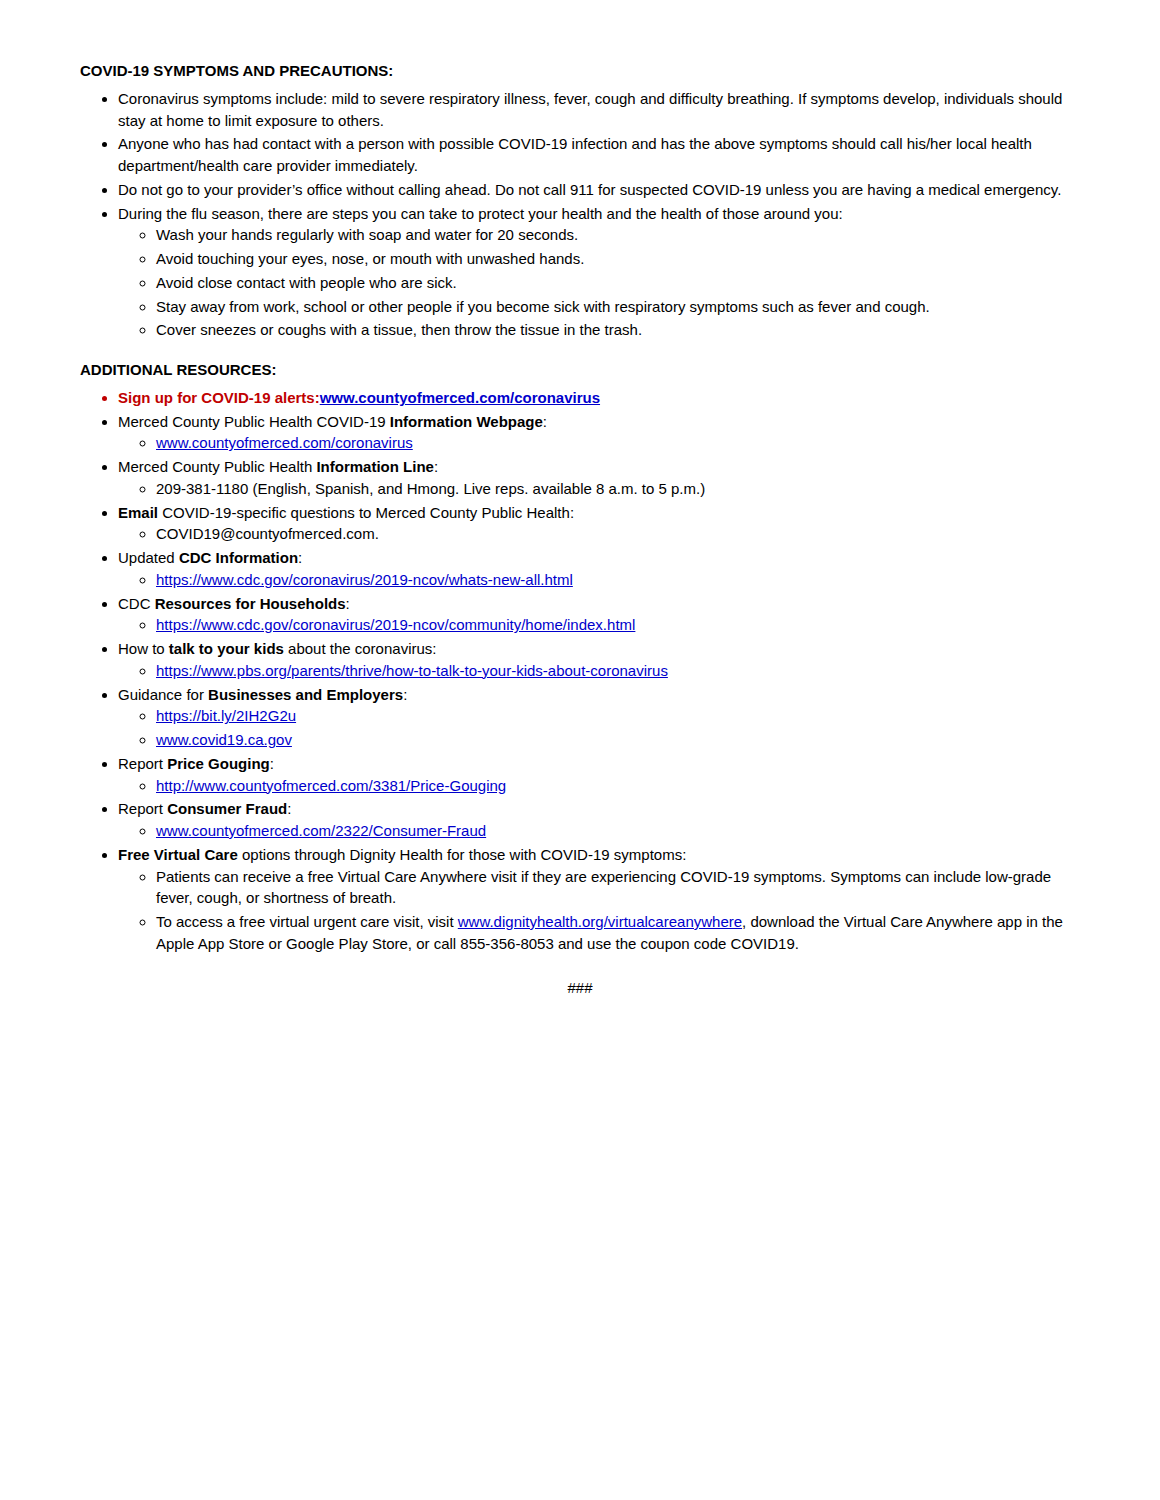COVID-19 SYMPTOMS AND PRECAUTIONS:
Coronavirus symptoms include: mild to severe respiratory illness, fever, cough and difficulty breathing. If symptoms develop, individuals should stay at home to limit exposure to others.
Anyone who has had contact with a person with possible COVID-19 infection and has the above symptoms should call his/her local health department/health care provider immediately.
Do not go to your provider’s office without calling ahead. Do not call 911 for suspected COVID-19 unless you are having a medical emergency.
During the flu season, there are steps you can take to protect your health and the health of those around you:
Wash your hands regularly with soap and water for 20 seconds.
Avoid touching your eyes, nose, or mouth with unwashed hands.
Avoid close contact with people who are sick.
Stay away from work, school or other people if you become sick with respiratory symptoms such as fever and cough.
Cover sneezes or coughs with a tissue, then throw the tissue in the trash.
ADDITIONAL RESOURCES:
Sign up for COVID-19 alerts:www.countyofmerced.com/coronavirus
Merced County Public Health COVID-19 Information Webpage:
www.countyofmerced.com/coronavirus
Merced County Public Health Information Line:
209-381-1180 (English, Spanish, and Hmong. Live reps. available 8 a.m. to 5 p.m.)
Email COVID-19-specific questions to Merced County Public Health:
COVID19@countyofmerced.com.
Updated CDC Information:
https://www.cdc.gov/coronavirus/2019-ncov/whats-new-all.html
CDC Resources for Households:
https://www.cdc.gov/coronavirus/2019-ncov/community/home/index.html
How to talk to your kids about the coronavirus:
https://www.pbs.org/parents/thrive/how-to-talk-to-your-kids-about-coronavirus
Guidance for Businesses and Employers:
https://bit.ly/2IH2G2u
www.covid19.ca.gov
Report Price Gouging:
http://www.countyofmerced.com/3381/Price-Gouging
Report Consumer Fraud:
www.countyofmerced.com/2322/Consumer-Fraud
Free Virtual Care options through Dignity Health for those with COVID-19 symptoms:
Patients can receive a free Virtual Care Anywhere visit if they are experiencing COVID-19 symptoms. Symptoms can include low-grade fever, cough, or shortness of breath.
To access a free virtual urgent care visit, visit www.dignityhealth.org/virtualcareanywhere, download the Virtual Care Anywhere app in the Apple App Store or Google Play Store, or call 855-356-8053 and use the coupon code COVID19.
###